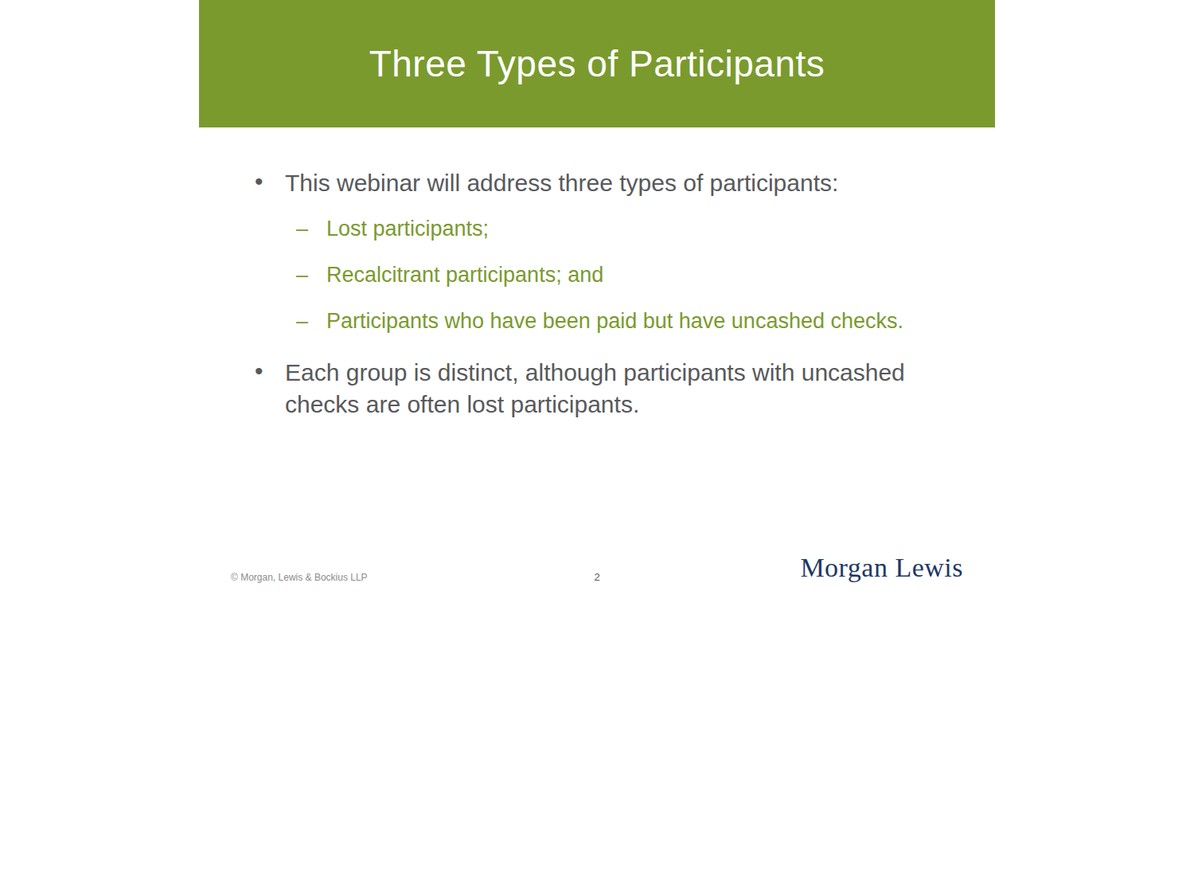Three Types of Participants
This webinar will address three types of participants:
Lost participants;
Recalcitrant participants; and
Participants who have been paid but have uncashed checks.
Each group is distinct, although participants with uncashed checks are often lost participants.
© Morgan, Lewis & Bockius LLP
Morgan Lewis
2